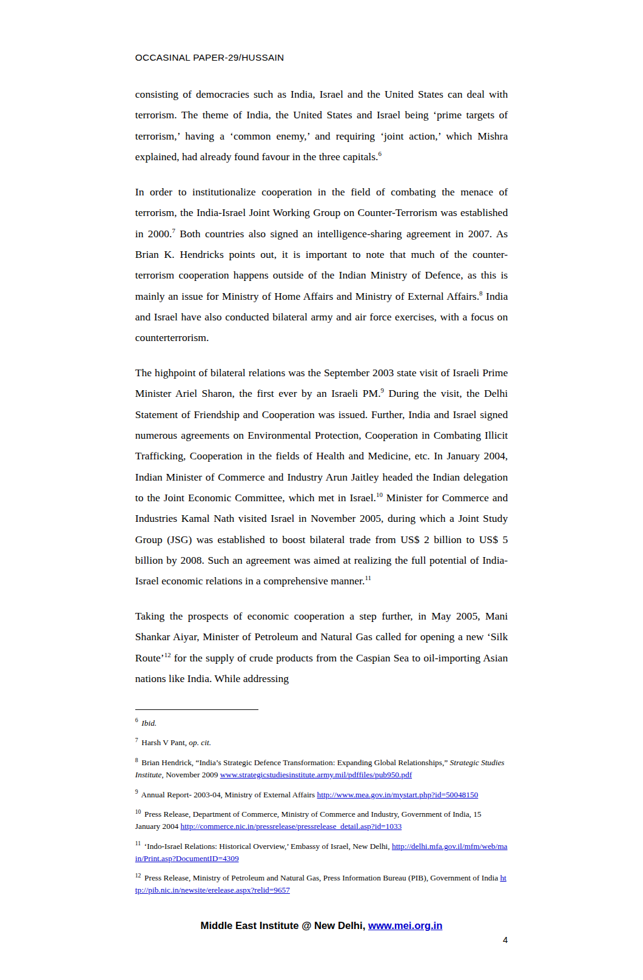OCCASINAL PAPER-29/HUSSAIN
consisting of democracies such as India, Israel and the United States can deal with terrorism. The theme of India, the United States and Israel being ‘prime targets of terrorism,’ having a ‘common enemy,’ and requiring ‘joint action,’ which Mishra explained, had already found favour in the three capitals.6
In order to institutionalize cooperation in the field of combating the menace of terrorism, the India-Israel Joint Working Group on Counter-Terrorism was established in 2000.7 Both countries also signed an intelligence-sharing agreement in 2007. As Brian K. Hendricks points out, it is important to note that much of the counter-terrorism cooperation happens outside of the Indian Ministry of Defence, as this is mainly an issue for Ministry of Home Affairs and Ministry of External Affairs.8 India and Israel have also conducted bilateral army and air force exercises, with a focus on counterterrorism.
The highpoint of bilateral relations was the September 2003 state visit of Israeli Prime Minister Ariel Sharon, the first ever by an Israeli PM.9 During the visit, the Delhi Statement of Friendship and Cooperation was issued. Further, India and Israel signed numerous agreements on Environmental Protection, Cooperation in Combating Illicit Trafficking, Cooperation in the fields of Health and Medicine, etc. In January 2004, Indian Minister of Commerce and Industry Arun Jaitley headed the Indian delegation to the Joint Economic Committee, which met in Israel.10 Minister for Commerce and Industries Kamal Nath visited Israel in November 2005, during which a Joint Study Group (JSG) was established to boost bilateral trade from US$ 2 billion to US$ 5 billion by 2008. Such an agreement was aimed at realizing the full potential of India-Israel economic relations in a comprehensive manner.11
Taking the prospects of economic cooperation a step further, in May 2005, Mani Shankar Aiyar, Minister of Petroleum and Natural Gas called for opening a new ‘Silk Route’12 for the supply of crude products from the Caspian Sea to oil-importing Asian nations like India. While addressing
6 Ibid.
7 Harsh V Pant, op. cit.
8 Brian Hendrick, “India’s Strategic Defence Transformation: Expanding Global Relationships,” Strategic Studies Institute, November 2009 www.strategicstudiesinstitute.army.mil/pdffiles/pub950.pdf
9 Annual Report- 2003-04, Ministry of External Affairs http://www.mea.gov.in/mystart.php?id=50048150
10 Press Release, Department of Commerce, Ministry of Commerce and Industry, Government of India, 15 January 2004 http://commerce.nic.in/pressrelease/pressrelease_detail.asp?id=1033
11 ‘Indo-Israel Relations: Historical Overview,’ Embassy of Israel, New Delhi, http://delhi.mfa.gov.il/mfm/web/main/Print.asp?DocumentID=4309
12 Press Release, Ministry of Petroleum and Natural Gas, Press Information Bureau (PIB), Government of India http://pib.nic.in/newsite/erelease.aspx?relid=9657
Middle East Institute @ New Delhi, www.mei.org.in
4